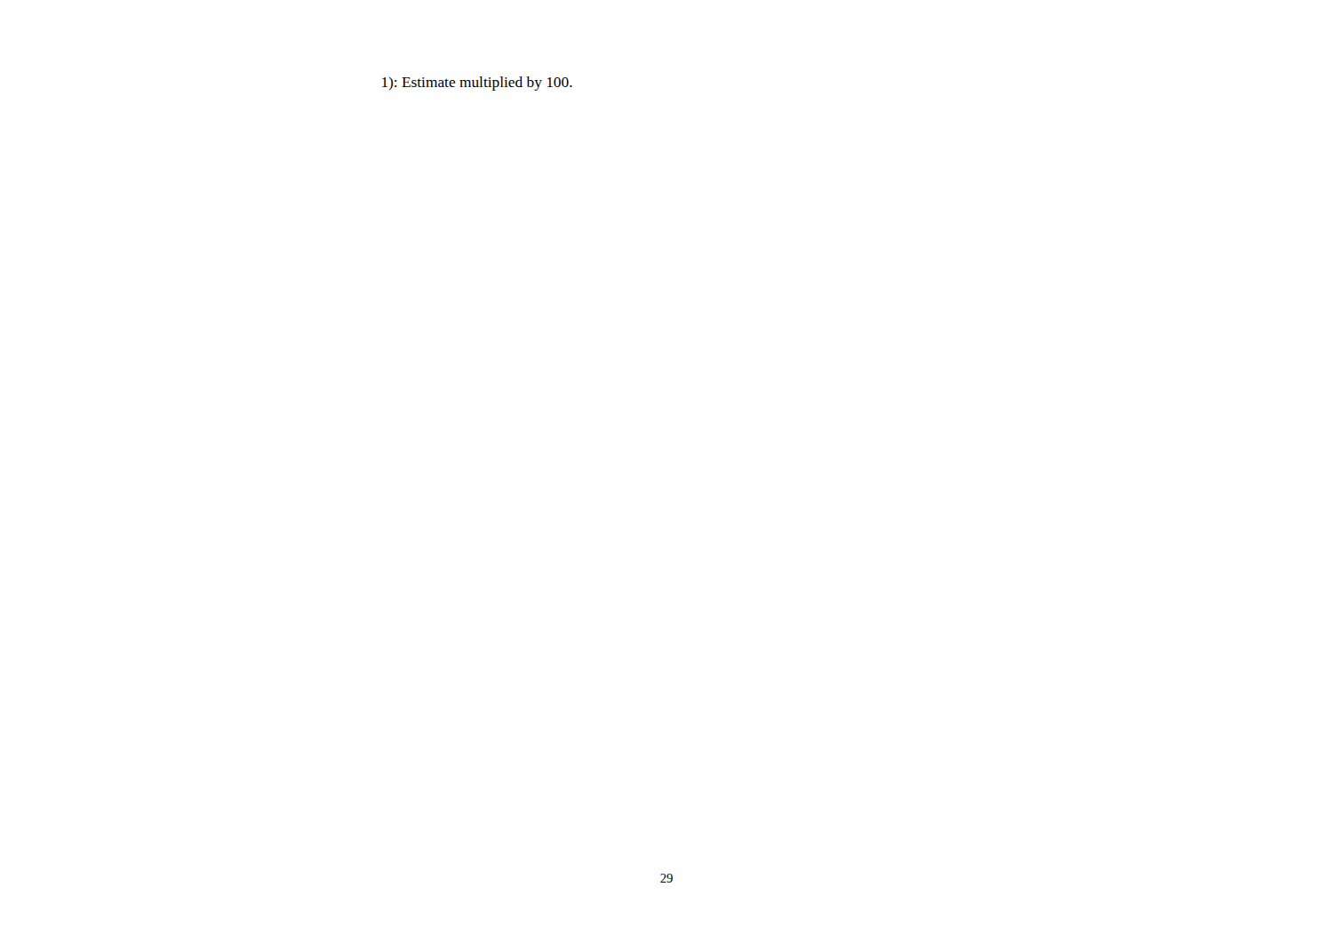1): Estimate multiplied by 100.
29